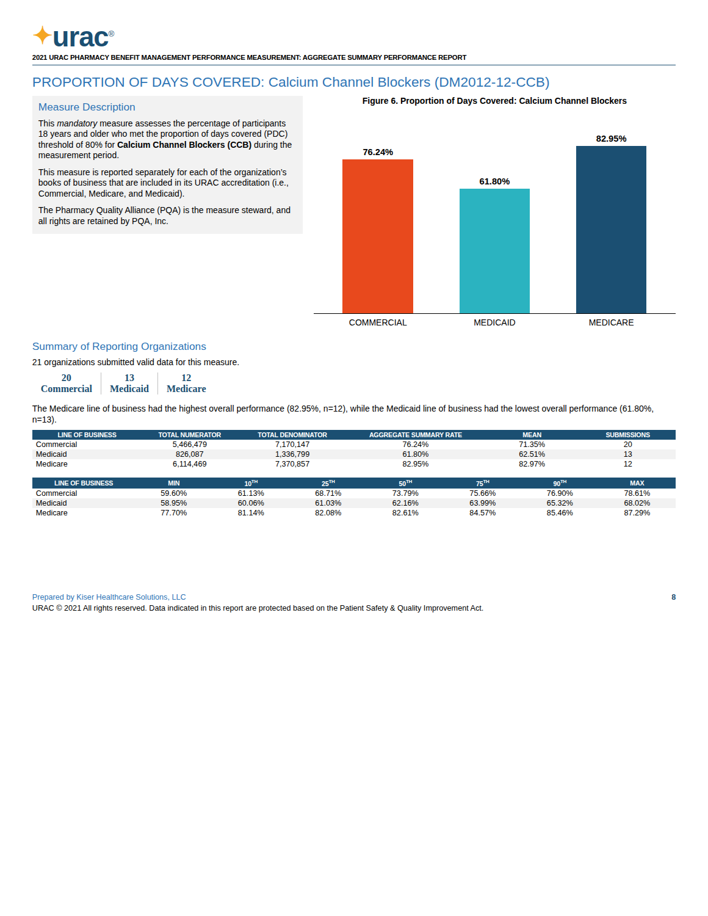✦urac®
2021 URAC PHARMACY BENEFIT MANAGEMENT PERFORMANCE MEASUREMENT: AGGREGATE SUMMARY PERFORMANCE REPORT
PROPORTION OF DAYS COVERED: Calcium Channel Blockers (DM2012-12-CCB)
Measure Description
This mandatory measure assesses the percentage of participants 18 years and older who met the proportion of days covered (PDC) threshold of 80% for Calcium Channel Blockers (CCB) during the measurement period.
This measure is reported separately for each of the organization’s books of business that are included in its URAC accreditation (i.e., Commercial, Medicare, and Medicaid).
The Pharmacy Quality Alliance (PQA) is the measure steward, and all rights are retained by PQA, Inc.
Figure 6. Proportion of Days Covered: Calcium Channel Blockers
76.24%
61.80%
82.95%
COMMERCIAL
MEDICAID
MEDICARE
Summary of Reporting Organizations
21 organizations submitted valid data for this measure.
20
Commercial
13
Medicaid
12
Medicare
The Medicare line of business had the highest overall performance (82.95%, n=12), while the Medicaid line of business had the lowest overall performance (61.80%, n=13).
| LINE OF BUSINESS | TOTAL NUMERATOR | TOTAL DENOMINATOR | AGGREGATE SUMMARY RATE | MEAN | SUBMISSIONS |
| --- | --- | --- | --- | --- | --- |
| Commercial | 5,466,479 | 7,170,147 | 76.24% | 71.35% | 20 |
| Medicaid | 826,087 | 1,336,799 | 61.80% | 62.51% | 13 |
| Medicare | 6,114,469 | 7,370,857 | 82.95% | 82.97% | 12 |
| LINE OF BUSINESS | MIN | 10 TH | 25 TH | 50 TH | 75 TH | 90 TH | MAX |
| --- | --- | --- | --- | --- | --- | --- | --- |
| Commercial | 59.60% | 61.13% | 68.71% | 73.79% | 75.66% | 76.90% | 78.61% |
| Medicaid | 58.95% | 60.06% | 61.03% | 62.16% | 63.99% | 65.32% | 68.02% |
| Medicare | 77.70% | 81.14% | 82.08% | 82.61% | 84.57% | 85.46% | 87.29% |
Prepared by Kiser Healthcare Solutions, LLC 8
URAC © 2021 All rights reserved. Data indicated in this report are protected based on the Patient Safety & Quality Improvement Act.